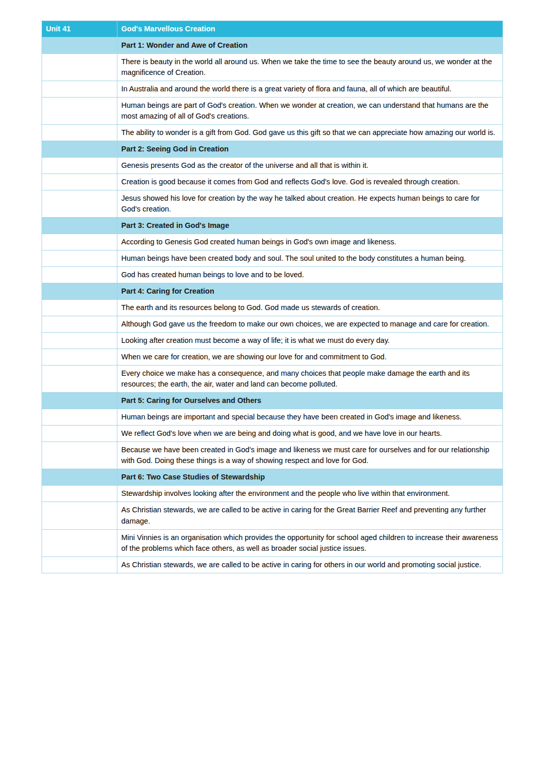| Unit 41 | God's Marvellous Creation |
| | Part 1: Wonder and Awe of Creation |
| | There is beauty in the world all around us. When we take the time to see the beauty around us, we wonder at the magnificence of Creation. |
| | In Australia and around the world there is a great variety of flora and fauna, all of which are beautiful. |
| | Human beings are part of God's creation. When we wonder at creation, we can understand that humans are the most amazing of all of God's creations. |
| | The ability to wonder is a gift from God. God gave us this gift so that we can appreciate how amazing our world is. |
| | Part 2: Seeing God in Creation |
| | Genesis presents God as the creator of the universe and all that is within it. |
| | Creation is good because it comes from God and reflects God's love. God is revealed through creation. |
| | Jesus showed his love for creation by the way he talked about creation. He expects human beings to care for God's creation. |
| | Part 3: Created in God's Image |
| | According to Genesis God created human beings in God's own image and likeness. |
| | Human beings have been created body and soul. The soul united to the body constitutes a human being. |
| | God has created human beings to love and to be loved. |
| | Part 4: Caring for Creation |
| | The earth and its resources belong to God. God made us stewards of creation. |
| | Although God gave us the freedom to make our own choices, we are expected to manage and care for creation. |
| | Looking after creation must become a way of life; it is what we must do every day. |
| | When we care for creation, we are showing our love for and commitment to God. |
| | Every choice we make has a consequence, and many choices that people make damage the earth and its resources; the earth, the air, water and land can become polluted. |
| | Part 5: Caring for Ourselves and Others |
| | Human beings are important and special because they have been created in God's image and likeness. |
| | We reflect God's love when we are being and doing what is good, and we have love in our hearts. |
| | Because we have been created in God's image and likeness we must care for ourselves and for our relationship with God. Doing these things is a way of showing respect and love for God. |
| | Part 6: Two Case Studies of Stewardship |
| | Stewardship involves looking after the environment and the people who live within that environment. |
| | As Christian stewards, we are called to be active in caring for the Great Barrier Reef and preventing any further damage. |
| | Mini Vinnies is an organisation which provides the opportunity for school aged children to increase their awareness of the problems which face others, as well as broader social justice issues. |
| | As Christian stewards, we are called to be active in caring for others in our world and promoting social justice. |